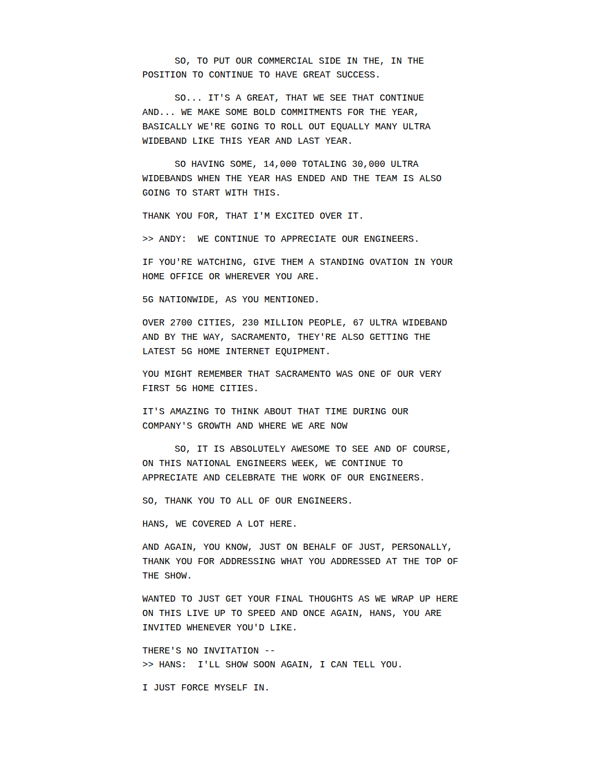SO, TO PUT OUR COMMERCIAL SIDE IN THE, IN THE POSITION TO CONTINUE TO HAVE GREAT SUCCESS.
SO... IT'S A GREAT, THAT WE SEE THAT CONTINUE AND... WE MAKE SOME BOLD COMMITMENTS FOR THE YEAR, BASICALLY WE'RE GOING TO ROLL OUT EQUALLY MANY ULTRA WIDEBAND LIKE THIS YEAR AND LAST YEAR.
SO HAVING SOME, 14,000 TOTALING 30,000 ULTRA WIDEBANDS WHEN THE YEAR HAS ENDED AND THE TEAM IS ALSO GOING TO START WITH THIS.
THANK YOU FOR, THAT I'M EXCITED OVER IT.
>> ANDY: WE CONTINUE TO APPRECIATE OUR ENGINEERS.
IF YOU'RE WATCHING, GIVE THEM A STANDING OVATION IN YOUR HOME OFFICE OR WHEREVER YOU ARE.
5G NATIONWIDE, AS YOU MENTIONED.
OVER 2700 CITIES, 230 MILLION PEOPLE, 67 ULTRA WIDEBAND AND BY THE WAY, SACRAMENTO, THEY'RE ALSO GETTING THE LATEST 5G HOME INTERNET EQUIPMENT.
YOU MIGHT REMEMBER THAT SACRAMENTO WAS ONE OF OUR VERY FIRST 5G HOME CITIES.
IT'S AMAZING TO THINK ABOUT THAT TIME DURING OUR COMPANY'S GROWTH AND WHERE WE ARE NOW
SO, IT IS ABSOLUTELY AWESOME TO SEE AND OF COURSE, ON THIS NATIONAL ENGINEERS WEEK, WE CONTINUE TO APPRECIATE AND CELEBRATE THE WORK OF OUR ENGINEERS.
SO, THANK YOU TO ALL OF OUR ENGINEERS.
HANS, WE COVERED A LOT HERE.
AND AGAIN, YOU KNOW, JUST ON BEHALF OF JUST, PERSONALLY, THANK YOU FOR ADDRESSING WHAT YOU ADDRESSED AT THE TOP OF THE SHOW.
WANTED TO JUST GET YOUR FINAL THOUGHTS AS WE WRAP UP HERE ON THIS LIVE UP TO SPEED AND ONCE AGAIN, HANS, YOU ARE INVITED WHENEVER YOU'D LIKE.
THERE'S NO INVITATION -- >> HANS: I'LL SHOW SOON AGAIN, I CAN TELL YOU.
I JUST FORCE MYSELF IN.